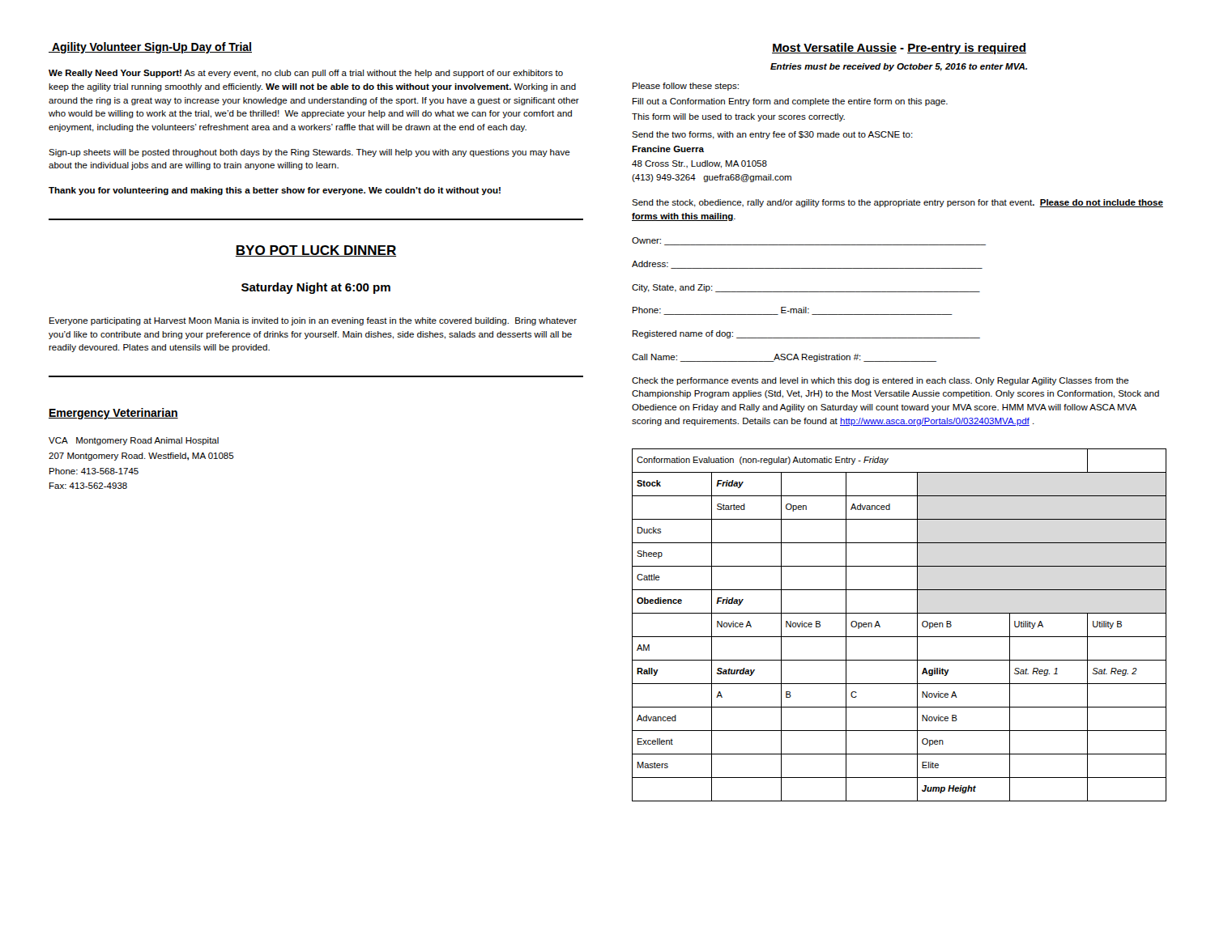Agility Volunteer Sign-Up Day of Trial
We Really Need Your Support! As at every event, no club can pull off a trial without the help and support of our exhibitors to keep the agility trial running smoothly and efficiently. We will not be able to do this without your involvement. Working in and around the ring is a great way to increase your knowledge and understanding of the sport. If you have a guest or significant other who would be willing to work at the trial, we’d be thrilled! We appreciate your help and will do what we can for your comfort and enjoyment, including the volunteers’ refreshment area and a workers’ raffle that will be drawn at the end of each day.
Sign-up sheets will be posted throughout both days by the Ring Stewards. They will help you with any questions you may have about the individual jobs and are willing to train anyone willing to learn.
Thank you for volunteering and making this a better show for everyone. We couldn’t do it without you!
BYO POT LUCK DINNER
Saturday Night at 6:00 pm
Everyone participating at Harvest Moon Mania is invited to join in an evening feast in the white covered building. Bring whatever you’d like to contribute and bring your preference of drinks for yourself. Main dishes, side dishes, salads and desserts will all be readily devoured. Plates and utensils will be provided.
Emergency Veterinarian
VCA Montgomery Road Animal Hospital
207 Montgomery Road. Westfield, MA 01085
Phone: 413-568-1745
Fax: 413-562-4938
Most Versatile Aussie - Pre-entry is required
Entries must be received by October 5, 2016 to enter MVA.
Please follow these steps:
Fill out a Conformation Entry form and complete the entire form on this page.
This form will be used to track your scores correctly.
Send the two forms, with an entry fee of $30 made out to ASCNE to:
Francine Guerra
48 Cross Str., Ludlow, MA 01058
(413) 949-3264 guefra68@gmail.com
Send the stock, obedience, rally and/or agility forms to the appropriate entry person for that event. Please do not include those forms with this mailing.
Owner: ______________________________________________________________
Address: ____________________________________________________________
City, State, and Zip: ___________________________________________________
Phone: ______________________ E-mail: ___________________________
Registered name of dog: _______________________________________________
Call Name: __________________ASCA Registration #: ______________
Check the performance events and level in which this dog is entered in each class. Only Regular Agility Classes from the Championship Program applies (Std, Vet, JrH) to the Most Versatile Aussie competition. Only scores in Conformation, Stock and Obedience on Friday and Rally and Agility on Saturday will count toward your MVA score. HMM MVA will follow ASCA MVA scoring and requirements. Details can be found at http://www.asca.org/Portals/0/032403MVA.pdf .
| Conformation Evaluation (non-regular) Automatic Entry - Friday | |
| Stock | Friday | | | |
| | Started | Open | Advanced | |
| Ducks | | | | |
| Sheep | | | | |
| Cattle | | | | |
| Obedience | Friday | | | |
| | Novice A | Novice B | Open A | Open B | Utility A | Utility B |
| AM | | | | | | |
| Rally | Saturday | | | Agility | Sat. Reg. 1 | Sat. Reg. 2 |
| | A | B | C | Novice A | | |
| Advanced | | | | Novice B | | |
| Excellent | | | | Open | | |
| Masters | | | | Elite | | |
| | | | | Jump Height | | |